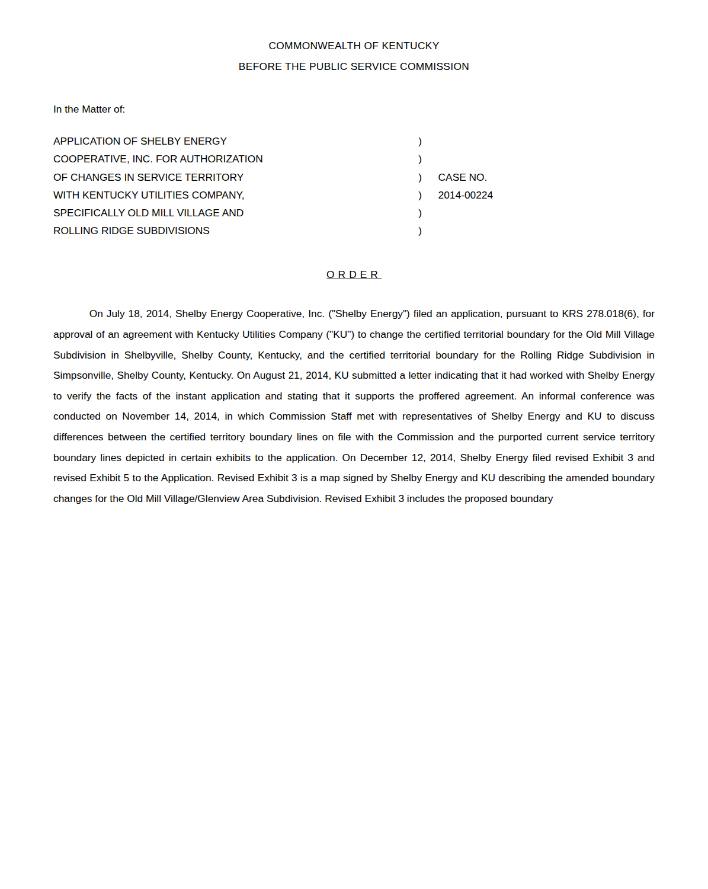COMMONWEALTH OF KENTUCKY
BEFORE THE PUBLIC SERVICE COMMISSION
In the Matter of:
| APPLICATION OF SHELBY ENERGY | ) | |
| COOPERATIVE, INC. FOR AUTHORIZATION | ) | |
| OF CHANGES IN SERVICE TERRITORY | ) | CASE NO. |
| WITH KENTUCKY UTILITIES COMPANY, | ) | 2014-00224 |
| SPECIFICALLY OLD MILL VILLAGE AND | ) | |
| ROLLING RIDGE SUBDIVISIONS | ) | |
ORDER
On July 18, 2014, Shelby Energy Cooperative, Inc. ("Shelby Energy") filed an application, pursuant to KRS 278.018(6), for approval of an agreement with Kentucky Utilities Company ("KU") to change the certified territorial boundary for the Old Mill Village Subdivision in Shelbyville, Shelby County, Kentucky, and the certified territorial boundary for the Rolling Ridge Subdivision in Simpsonville, Shelby County, Kentucky. On August 21, 2014, KU submitted a letter indicating that it had worked with Shelby Energy to verify the facts of the instant application and stating that it supports the proffered agreement. An informal conference was conducted on November 14, 2014, in which Commission Staff met with representatives of Shelby Energy and KU to discuss differences between the certified territory boundary lines on file with the Commission and the purported current service territory boundary lines depicted in certain exhibits to the application. On December 12, 2014, Shelby Energy filed revised Exhibit 3 and revised Exhibit 5 to the Application. Revised Exhibit 3 is a map signed by Shelby Energy and KU describing the amended boundary changes for the Old Mill Village/Glenview Area Subdivision. Revised Exhibit 3 includes the proposed boundary